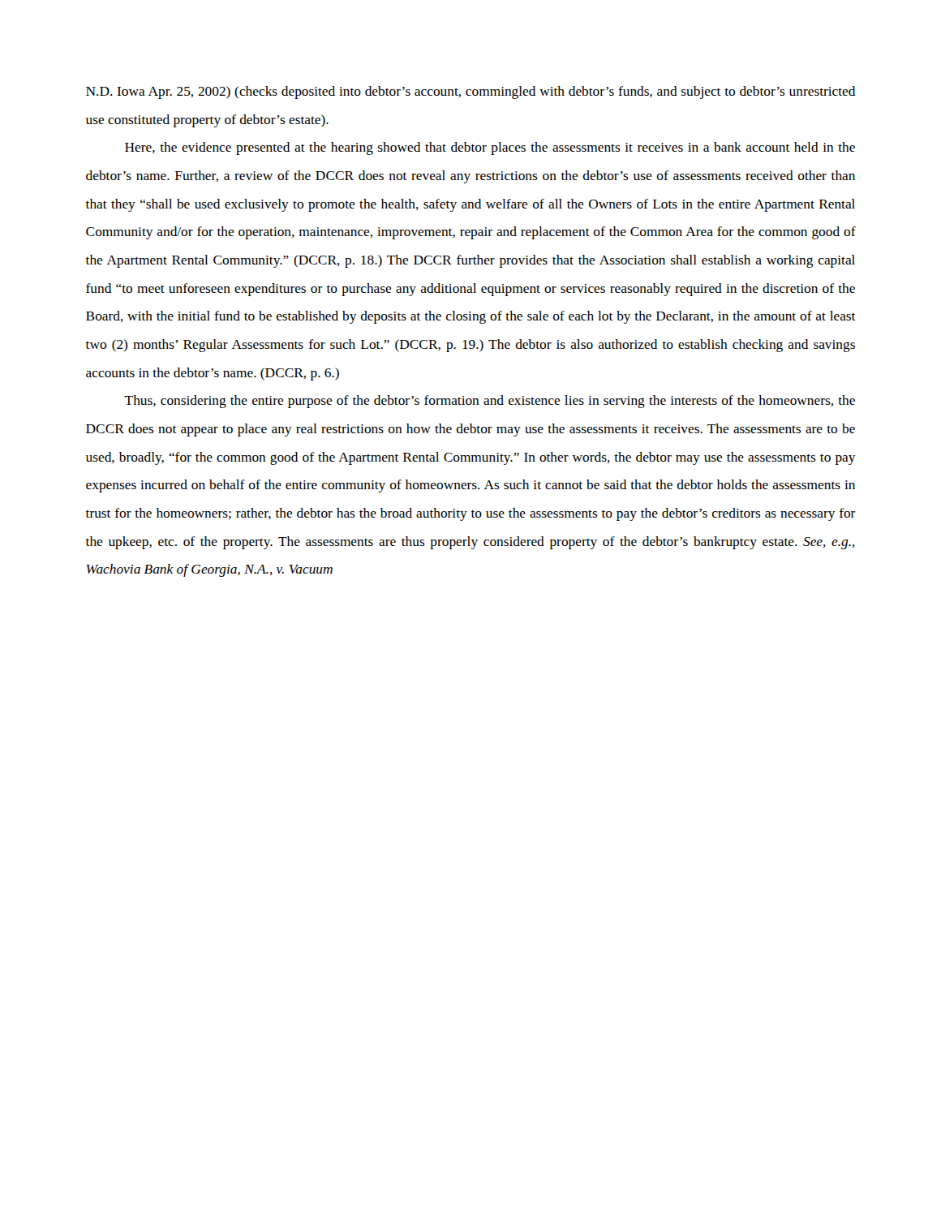N.D. Iowa Apr. 25, 2002) (checks deposited into debtor’s account, commingled with debtor’s funds, and subject to debtor’s unrestricted use constituted property of debtor’s estate).
Here, the evidence presented at the hearing showed that debtor places the assessments it receives in a bank account held in the debtor’s name. Further, a review of the DCCR does not reveal any restrictions on the debtor’s use of assessments received other than that they “shall be used exclusively to promote the health, safety and welfare of all the Owners of Lots in the entire Apartment Rental Community and/or for the operation, maintenance, improvement, repair and replacement of the Common Area for the common good of the Apartment Rental Community.” (DCCR, p. 18.) The DCCR further provides that the Association shall establish a working capital fund “to meet unforeseen expenditures or to purchase any additional equipment or services reasonably required in the discretion of the Board, with the initial fund to be established by deposits at the closing of the sale of each lot by the Declarant, in the amount of at least two (2) months’ Regular Assessments for such Lot.” (DCCR, p. 19.) The debtor is also authorized to establish checking and savings accounts in the debtor’s name. (DCCR, p. 6.)
Thus, considering the entire purpose of the debtor’s formation and existence lies in serving the interests of the homeowners, the DCCR does not appear to place any real restrictions on how the debtor may use the assessments it receives. The assessments are to be used, broadly, “for the common good of the Apartment Rental Community.” In other words, the debtor may use the assessments to pay expenses incurred on behalf of the entire community of homeowners. As such it cannot be said that the debtor holds the assessments in trust for the homeowners; rather, the debtor has the broad authority to use the assessments to pay the debtor’s creditors as necessary for the upkeep, etc. of the property. The assessments are thus properly considered property of the debtor’s bankruptcy estate. See, e.g., Wachovia Bank of Georgia, N.A., v. Vacuum